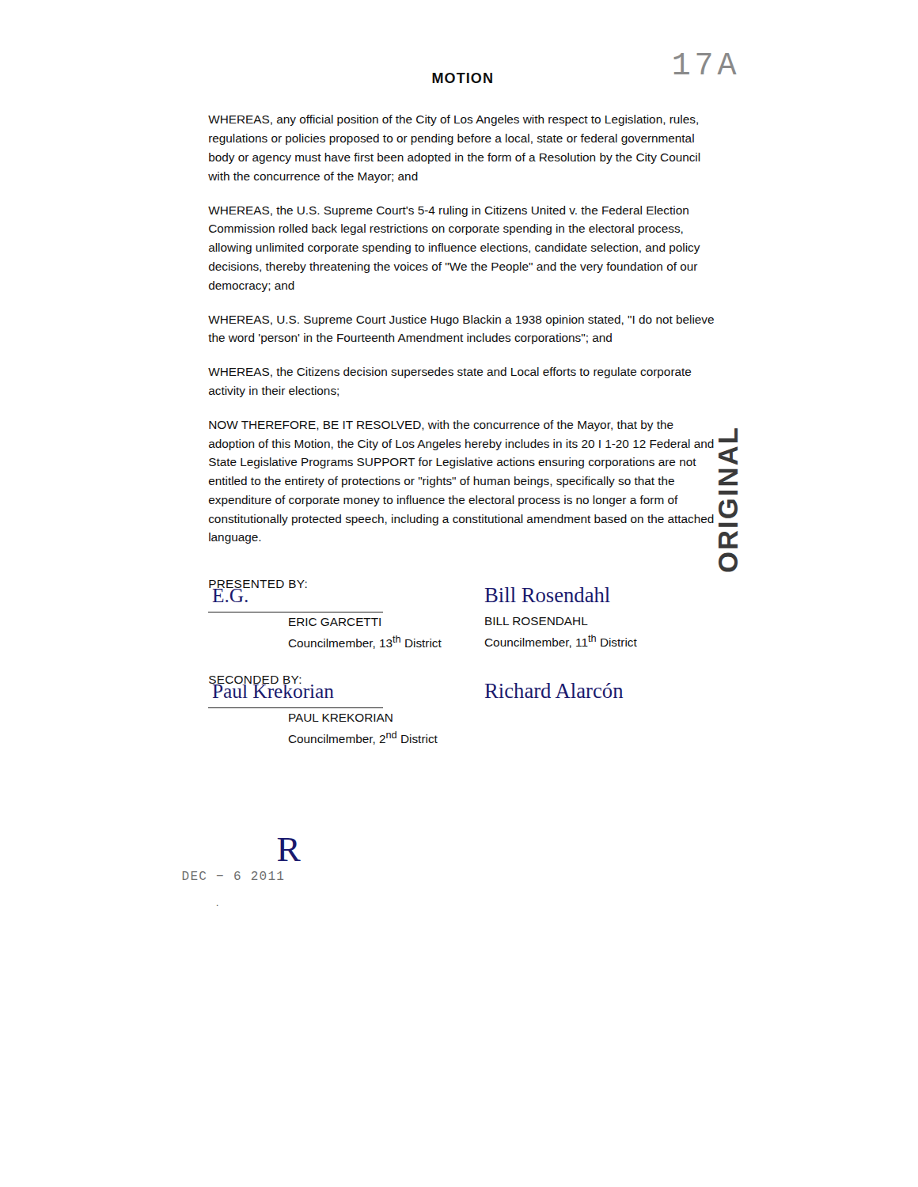17A
MOTION
WHEREAS, any official position of the City of Los Angeles with respect to Legislation, rules, regulations or policies proposed to or pending before a local, state or federal governmental body or agency must have first been adopted in the form of a Resolution by the City Council with the concurrence of the Mayor; and
WHEREAS, the U.S. Supreme Court's 5-4 ruling in Citizens United v. the Federal Election Commission rolled back legal restrictions on corporate spending in the electoral process, allowing unlimited corporate spending to influence elections, candidate selection, and policy decisions, thereby threatening the voices of "We the People" and the very foundation of our democracy; and
WHEREAS, U.S. Supreme Court Justice Hugo Blackin a 1938 opinion stated, "I do not believe the word 'person' in the Fourteenth Amendment includes corporations"; and
WHEREAS, the Citizens decision supersedes state and Local efforts to regulate corporate activity in their elections;
NOW THEREFORE, BE IT RESOLVED, with the concurrence of the Mayor, that by the adoption of this Motion, the City of Los Angeles hereby includes in its 20 I 1-20 12 Federal and State Legislative Programs SUPPORT for Legislative actions ensuring corporations are not entitled to the entirety of protections or "rights" of human beings, specifically so that the expenditure of corporate money to influence the electoral process is no longer a form of constitutionally protected speech, including a constitutional amendment based on the attached language.
| PRESENTED BY: E.G. ERIC GARCETTI Councilmember, 13 th District | Bill Rosendahl BILL ROSENDAHL Councilmember, 11 th District |
| SECONDED BY: Paul Krekorian PAUL KREKORIAN Councilmember, 2 nd District | Richard Alarcón |
R
ORIGINAL
DEC − 6 2011
.